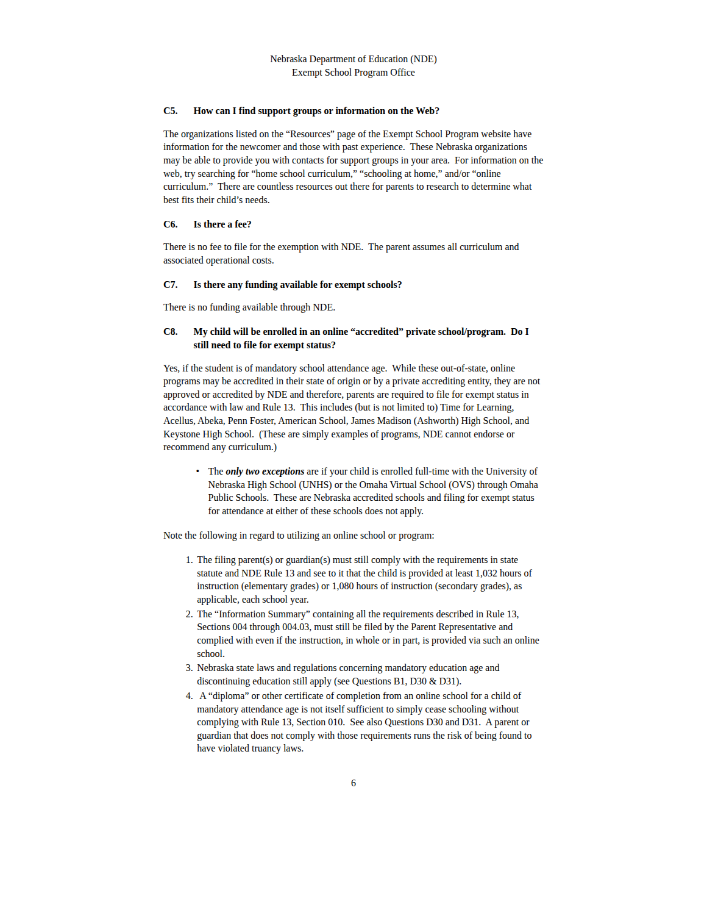Nebraska Department of Education (NDE) Exempt School Program Office
C5. How can I find support groups or information on the Web?
The organizations listed on the “Resources” page of the Exempt School Program website have information for the newcomer and those with past experience. These Nebraska organizations may be able to provide you with contacts for support groups in your area. For information on the web, try searching for “home school curriculum,” “schooling at home,” and/or “online curriculum.” There are countless resources out there for parents to research to determine what best fits their child’s needs.
C6. Is there a fee?
There is no fee to file for the exemption with NDE. The parent assumes all curriculum and associated operational costs.
C7. Is there any funding available for exempt schools?
There is no funding available through NDE.
C8. My child will be enrolled in an online “accredited” private school/program. Do I still need to file for exempt status?
Yes, if the student is of mandatory school attendance age. While these out-of-state, online programs may be accredited in their state of origin or by a private accrediting entity, they are not approved or accredited by NDE and therefore, parents are required to file for exempt status in accordance with law and Rule 13. This includes (but is not limited to) Time for Learning, Acellus, Abeka, Penn Foster, American School, James Madison (Ashworth) High School, and Keystone High School. (These are simply examples of programs, NDE cannot endorse or recommend any curriculum.)
The only two exceptions are if your child is enrolled full-time with the University of Nebraska High School (UNHS) or the Omaha Virtual School (OVS) through Omaha Public Schools. These are Nebraska accredited schools and filing for exempt status for attendance at either of these schools does not apply.
Note the following in regard to utilizing an online school or program:
The filing parent(s) or guardian(s) must still comply with the requirements in state statute and NDE Rule 13 and see to it that the child is provided at least 1,032 hours of instruction (elementary grades) or 1,080 hours of instruction (secondary grades), as applicable, each school year.
The “Information Summary” containing all the requirements described in Rule 13, Sections 004 through 004.03, must still be filed by the Parent Representative and complied with even if the instruction, in whole or in part, is provided via such an online school.
Nebraska state laws and regulations concerning mandatory education age and discontinuing education still apply (see Questions B1, D30 & D31).
A “diploma” or other certificate of completion from an online school for a child of mandatory attendance age is not itself sufficient to simply cease schooling without complying with Rule 13, Section 010. See also Questions D30 and D31. A parent or guardian that does not comply with those requirements runs the risk of being found to have violated truancy laws.
6